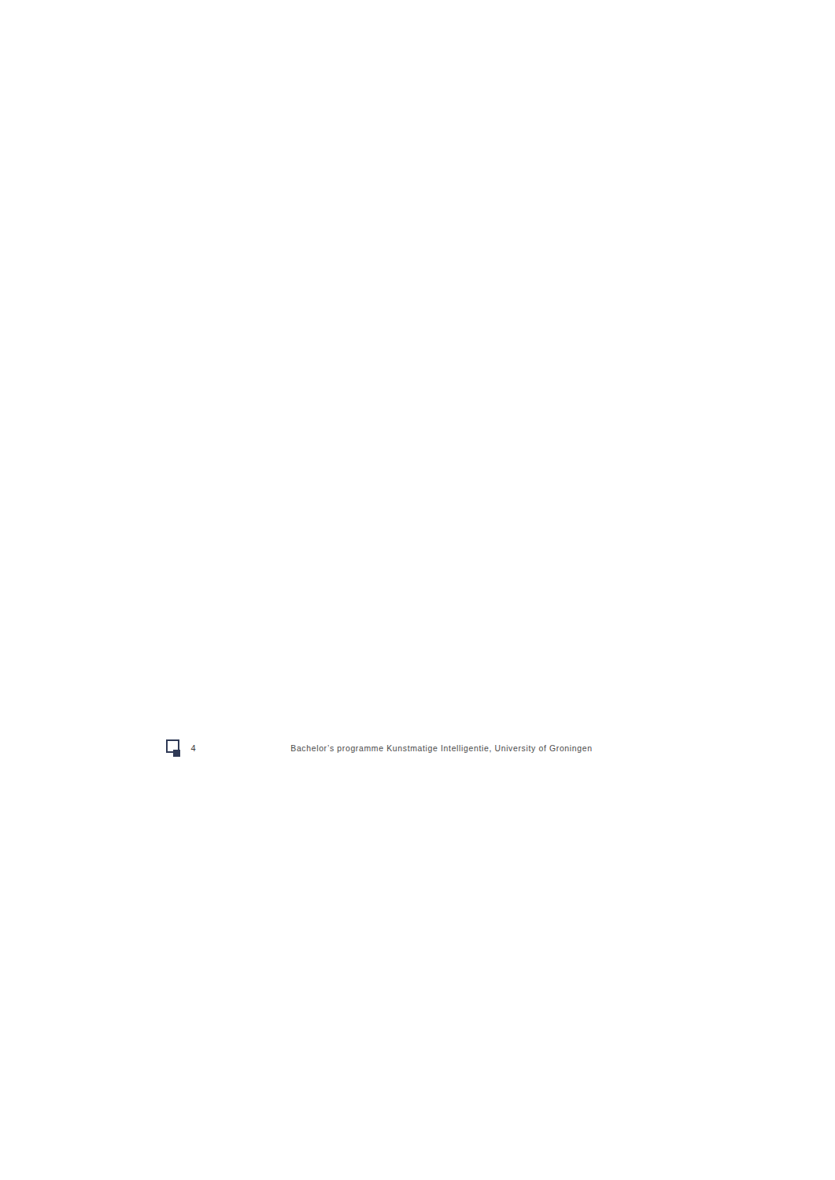4 Bachelor’s programme Kunstmatige Intelligentie, University of Groningen